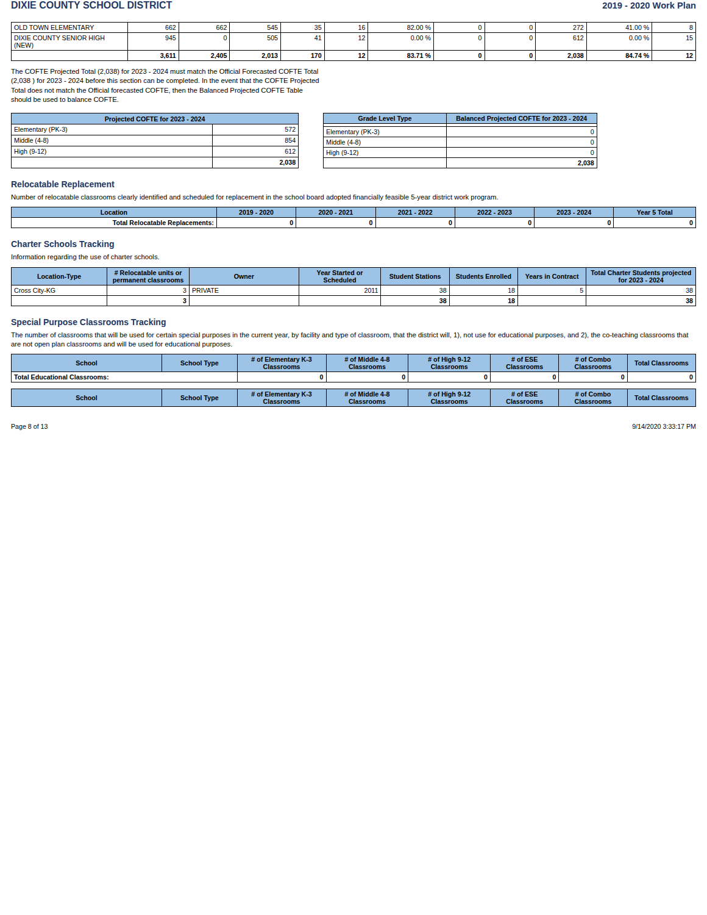DIXIE COUNTY SCHOOL DISTRICT
2019 - 2020 Work Plan
| OLD TOWN ELEMENTARY | 662 | 662 | 545 | 35 | 16 | 82.00 % | 0 | 0 | 272 | 41.00 % | 8 |
| DIXIE COUNTY SENIOR HIGH (NEW) | 945 | 0 | 505 | 41 | 12 | 0.00 % | 0 | 0 | 612 | 0.00 % | 15 |
| | 3,611 | 2,405 | 2,013 | 170 | 12 | 83.71 % | 0 | 0 | 2,038 | 84.74 % | 12 |
The COFTE Projected Total (2,038) for 2023 - 2024 must match the Official Forecasted COFTE Total
(2,038 ) for 2023 - 2024 before this section can be completed. In the event that the COFTE Projected
Total does not match the Official forecasted COFTE, then the Balanced Projected COFTE Table
should be used to balance COFTE.
| Projected COFTE for 2023 - 2024 |
| --- |
| Elementary (PK-3) | 572 |
| Middle (4-8) | 854 |
| High (9-12) | 612 |
| | 2,038 |
| Grade Level Type | Balanced Projected COFTE for 2023 - 2024 |
| --- | --- |
| Elementary (PK-3) | 0 |
| Middle (4-8) | 0 |
| High (9-12) | 0 |
| | 2,038 |
Relocatable Replacement
Number of relocatable classrooms clearly identified and scheduled for replacement in the school board adopted financially feasible 5-year district work program.
| Location | 2019 - 2020 | 2020 - 2021 | 2021 - 2022 | 2022 - 2023 | 2023 - 2024 | Year 5 Total |
| --- | --- | --- | --- | --- | --- | --- |
| Total Relocatable Replacements: | 0 | 0 | 0 | 0 | 0 | 0 |
Charter Schools Tracking
Information regarding the use of charter schools.
| Location-Type | # Relocatable units or permanent classrooms | Owner | Year Started or Scheduled | Student Stations | Students Enrolled | Years in Contract | Total Charter Students projected for 2023 - 2024 |
| --- | --- | --- | --- | --- | --- | --- | --- |
| Cross City-KG | 3 | PRIVATE | 2011 | 38 | 18 | 5 | 38 |
| | 3 | | | 38 | 18 | | 38 |
Special Purpose Classrooms Tracking
The number of classrooms that will be used for certain special purposes in the current year, by facility and type of classroom, that the district will, 1), not use for educational purposes, and 2), the co-teaching classrooms that are not open plan classrooms and will be used for educational purposes.
| School | School Type | # of Elementary K-3 Classrooms | # of Middle 4-8 Classrooms | # of High 9-12 Classrooms | # of ESE Classrooms | # of Combo Classrooms | Total Classrooms |
| --- | --- | --- | --- | --- | --- | --- | --- |
| Total Educational Classrooms: | 0 | 0 | 0 | 0 | 0 | 0 |
| School | School Type | # of Elementary K-3 Classrooms | # of Middle 4-8 Classrooms | # of High 9-12 Classrooms | # of ESE Classrooms | # of Combo Classrooms | Total Classrooms |
| --- | --- | --- | --- | --- | --- | --- | --- |
Page 8 of 13
9/14/2020 3:33:17 PM